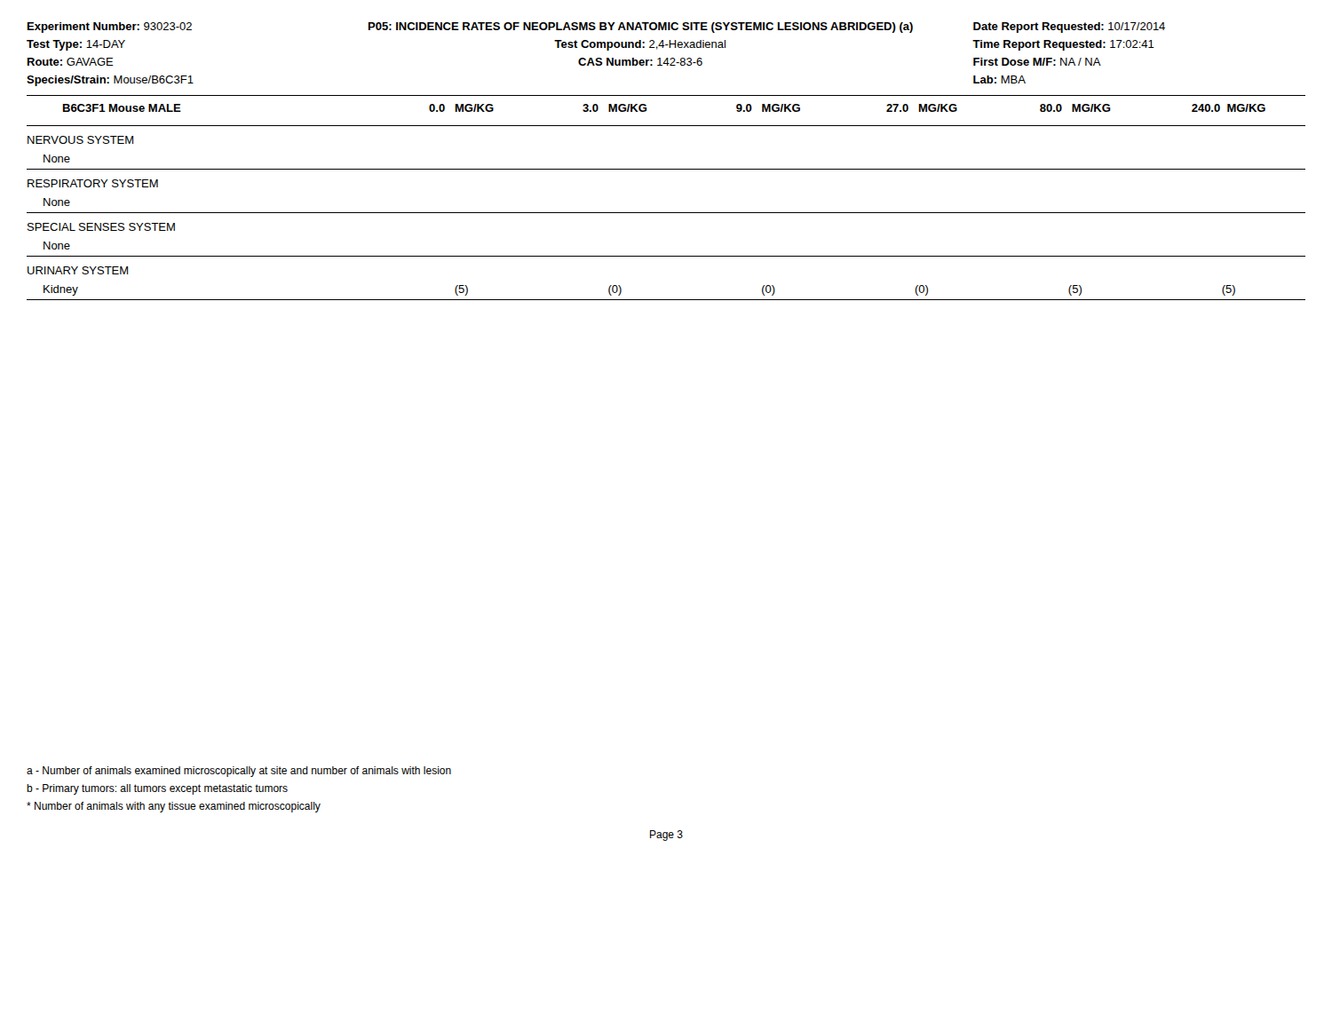| Experiment Number: 93023-02 Test Type: 14-DAY Route: GAVAGE Species/Strain: Mouse/B6C3F1 | P05: INCIDENCE RATES OF NEOPLASMS BY ANATOMIC SITE (SYSTEMIC LESIONS ABRIDGED) (a) Test Compound: 2,4-Hexadienal CAS Number: 142-83-6 | Date Report Requested: 10/17/2014 Time Report Requested: 17:02:41 First Dose M/F: NA / NA Lab: MBA |
| B6C3F1 Mouse MALE | 0.0 MG/KG | 3.0 MG/KG | 9.0 MG/KG | 27.0 MG/KG | 80.0 MG/KG | 240.0 MG/KG |
| NERVOUS SYSTEM | | | | | | |
| None | | | | | | |
| RESPIRATORY SYSTEM | | | | | | |
| None | | | | | | |
| SPECIAL SENSES SYSTEM | | | | | | |
| None | | | | | | |
| URINARY SYSTEM | | | | | | |
| Kidney | (5) | (0) | (0) | (0) | (5) | (5) |
a - Number of animals examined microscopically at site and number of animals with lesion
b - Primary tumors: all tumors except metastatic tumors
* Number of animals with any tissue examined microscopically
Page 3